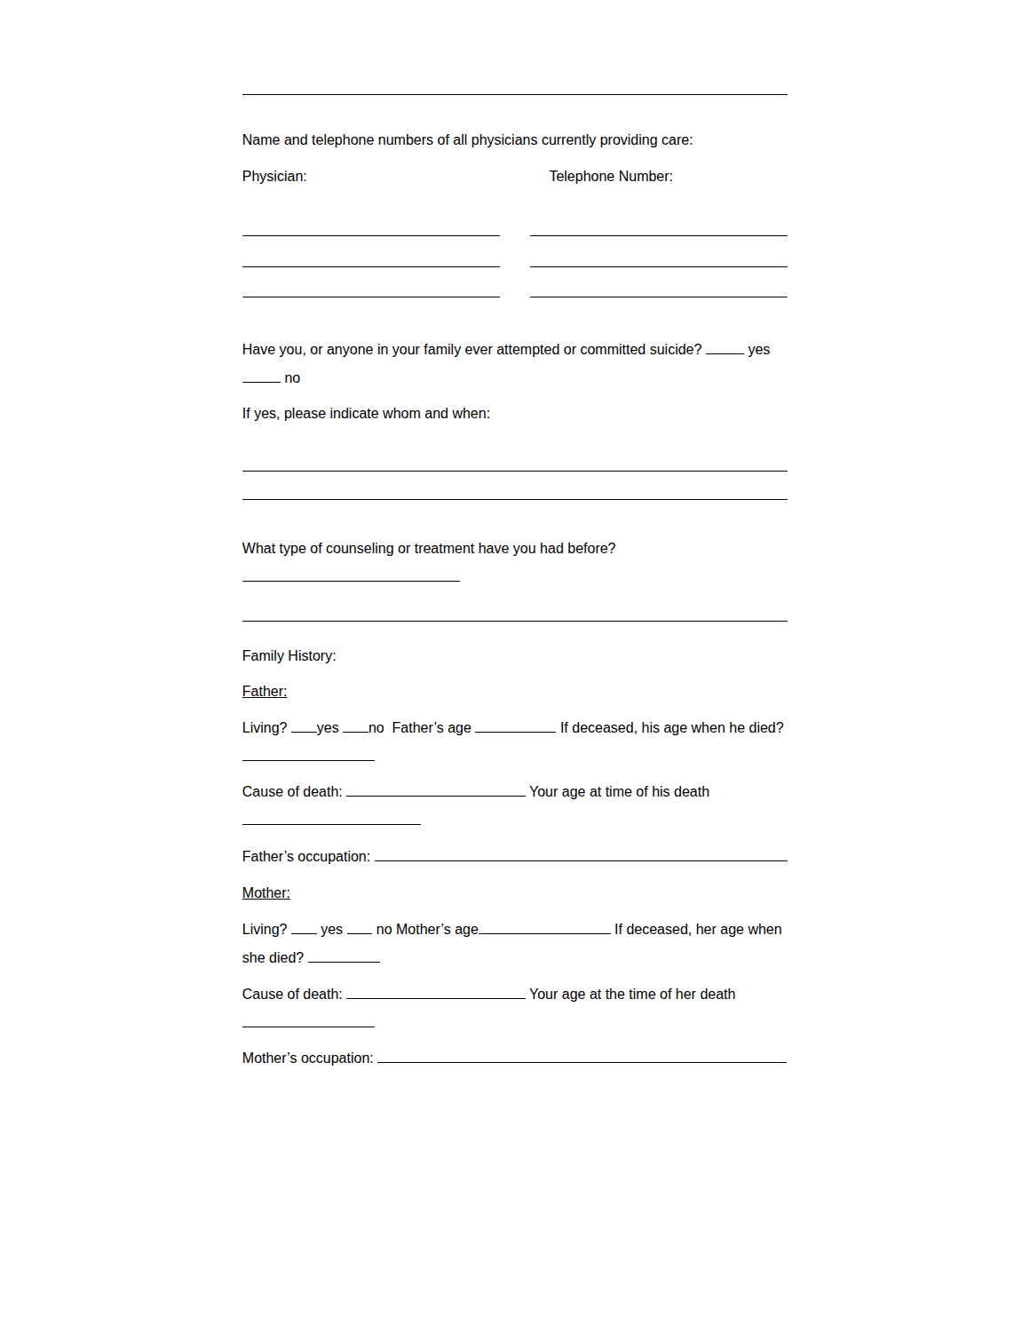Name and telephone numbers of all physicians currently providing care:
Physician:
Telephone Number:
Have you, or anyone in your family ever attempted or committed suicide? yes no
If yes, please indicate whom and when:
What type of counseling or treatment have you had before?
Family History:
Father:
Living? yes no Father’s age If deceased, his age when he died?
Cause of death: Your age at time of his death
Father’s occupation:
Mother:
Living? yes no Mother’s age If deceased, her age when she died?
Cause of death: Your age at the time of her death
Mother’s occupation: